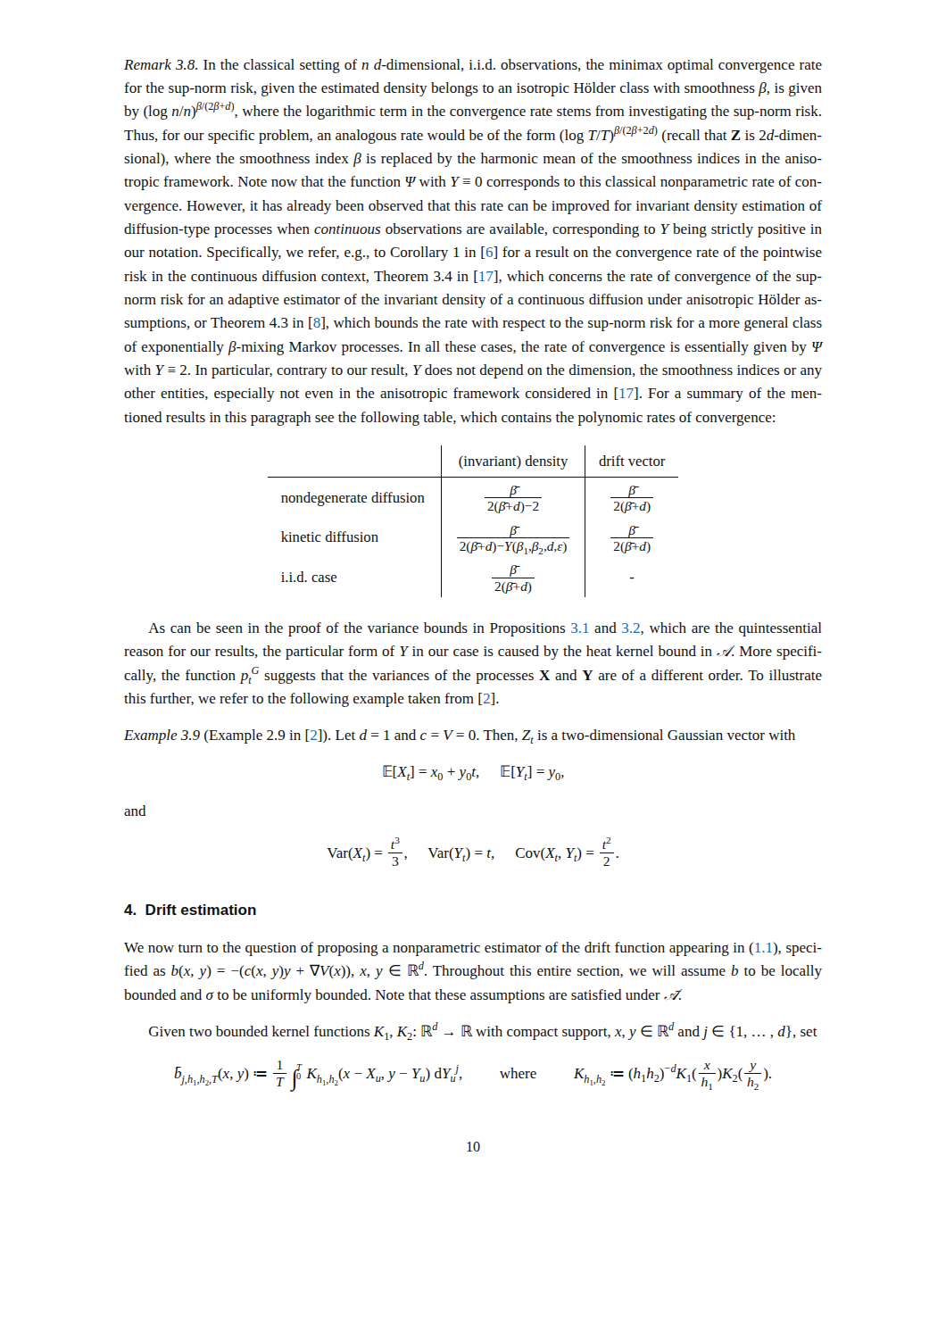Remark 3.8. In the classical setting of n d-dimensional, i.i.d. observations, the minimax optimal convergence rate for the sup-norm risk, given the estimated density belongs to an isotropic Hölder class with smoothness β, is given by (log n/n)β/(2β+d), where the logarithmic term in the convergence rate stems from investigating the sup-norm risk. Thus, for our specific problem, an analogous rate would be of the form (log T/T)β/(2β+2d) (recall that Z is 2d-dimensional), where the smoothness index β is replaced by the harmonic mean of the smoothness indices in the anisotropic framework. Note now that the function Ψ with Υ ≡ 0 corresponds to this classical nonparametric rate of convergence. However, it has already been observed that this rate can be improved for invariant density estimation of diffusion-type processes when continuous observations are available, corresponding to Υ being strictly positive in our notation. Specifically, we refer, e.g., to Corollary 1 in [6] for a result on the convergence rate of the pointwise risk in the continuous diffusion context, Theorem 3.4 in [17], which concerns the rate of convergence of the sup-norm risk for an adaptive estimator of the invariant density of a continuous diffusion under anisotropic Hölder assumptions, or Theorem 4.3 in [8], which bounds the rate with respect to the sup-norm risk for a more general class of exponentially β-mixing Markov processes. In all these cases, the rate of convergence is essentially given by Ψ with Υ ≡ 2. In particular, contrary to our result, Υ does not depend on the dimension, the smoothness indices or any other entities, especially not even in the anisotropic framework considered in [17]. For a summary of the mentioned results in this paragraph see the following table, which contains the polynomic rates of convergence:
| | (invariant) density | drift vector |
| --- | --- | --- |
| nondegenerate diffusion | β̄ 2( β̄ + d )−2 | β̄ 2( β̄ + d ) |
| kinetic diffusion | β̄ 2( β̄ + d )− Υ ( β 1 , β 2 , d , ε ) | β̄ 2( β̄ + d ) |
| i.i.d. case | β̄ 2( β̄ + d ) | - |
As can be seen in the proof of the variance bounds in Propositions 3.1 and 3.2, which are the quintessential reason for our results, the particular form of Υ in our case is caused by the heat kernel bound in 𝒜. More specifically, the function ptG suggests that the variances of the processes X and Y are of a different order. To illustrate this further, we refer to the following example taken from [2].
Example 3.9 (Example 2.9 in [2]). Let d = 1 and c = V = 0. Then, Zt is a two-dimensional Gaussian vector with
𝔼[Xt] = x0 + y0t, 𝔼[Yt] = y0,
and
Var(Xt) = t33, Var(Yt) = t, Cov(Xt, Yt) = t22.
4. Drift estimation
We now turn to the question of proposing a nonparametric estimator of the drift function appearing in (1.1), specified as b(x, y) = −(c(x, y)y + ∇V(x)), x, y ∈ ℝd. Throughout this entire section, we will assume b to be locally bounded and σ to be uniformly bounded. Note that these assumptions are satisfied under 𝒜̃.
Given two bounded kernel functions K1, K2: ℝd → ℝ with compact support, x, y ∈ ℝd and j ∈ {1, … , d}, set
b̄j,h1,h2,T(x, y) ≔ 1 T ∫T 0 Kh1,h2(x − Xu, y − Yu) dYuj, where Kh1,h2 ≔ (h1h2)−dK1(xh1) K2(yh2).
10